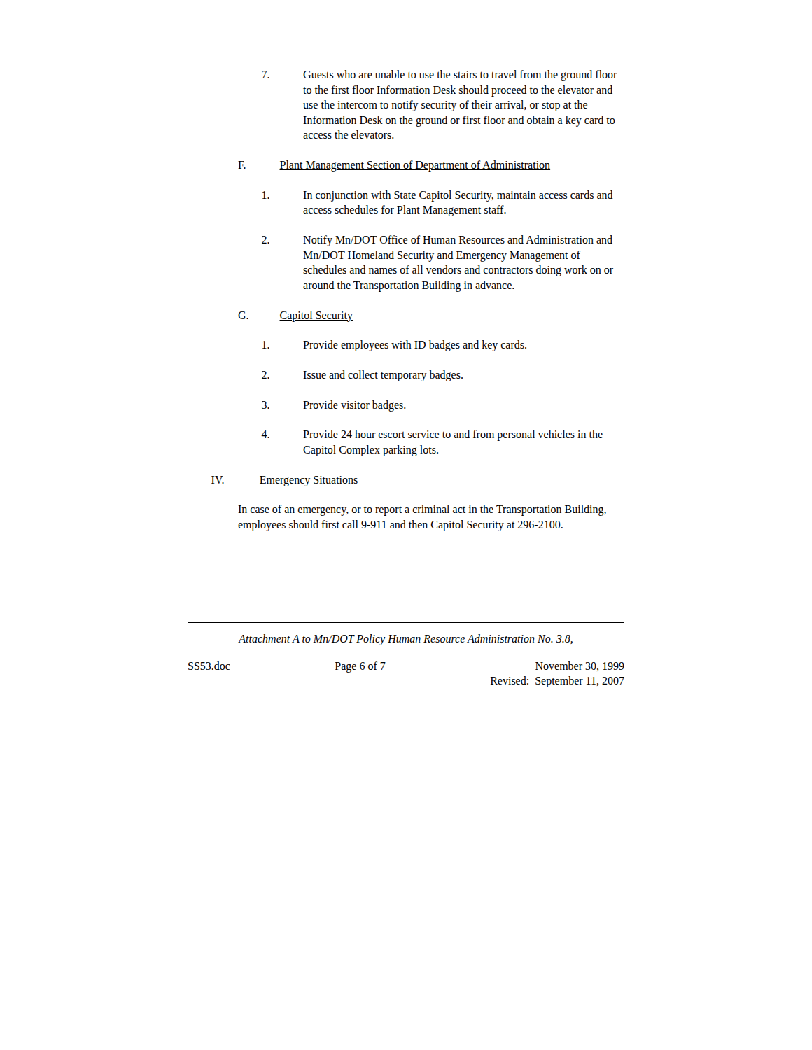7.
Guests who are unable to use the stairs to travel from the ground floor to the first floor Information Desk should proceed to the elevator and use the intercom to notify security of their arrival, or stop at the Information Desk on the ground or first floor and obtain a key card to access the elevators.
F.
Plant Management Section of Department of Administration
1.
In conjunction with State Capitol Security, maintain access cards and access schedules for Plant Management staff.
2.
Notify Mn/DOT Office of Human Resources and Administration and Mn/DOT Homeland Security and Emergency Management of schedules and names of all vendors and contractors doing work on or around the Transportation Building in advance.
G.
Capitol Security
1.
Provide employees with ID badges and key cards.
2.
Issue and collect temporary badges.
3.
Provide visitor badges.
4.
Provide 24 hour escort service to and from personal vehicles in the Capitol Complex parking lots.
IV.
Emergency Situations
In case of an emergency, or to report a criminal act in the Transportation Building, employees should first call 9-911 and then Capitol Security at 296-2100.
Attachment A to Mn/DOT Policy Human Resource Administration No. 3.8,
SS53.doc
Page 6 of 7
November 30, 1999
Revised: September 11, 2007